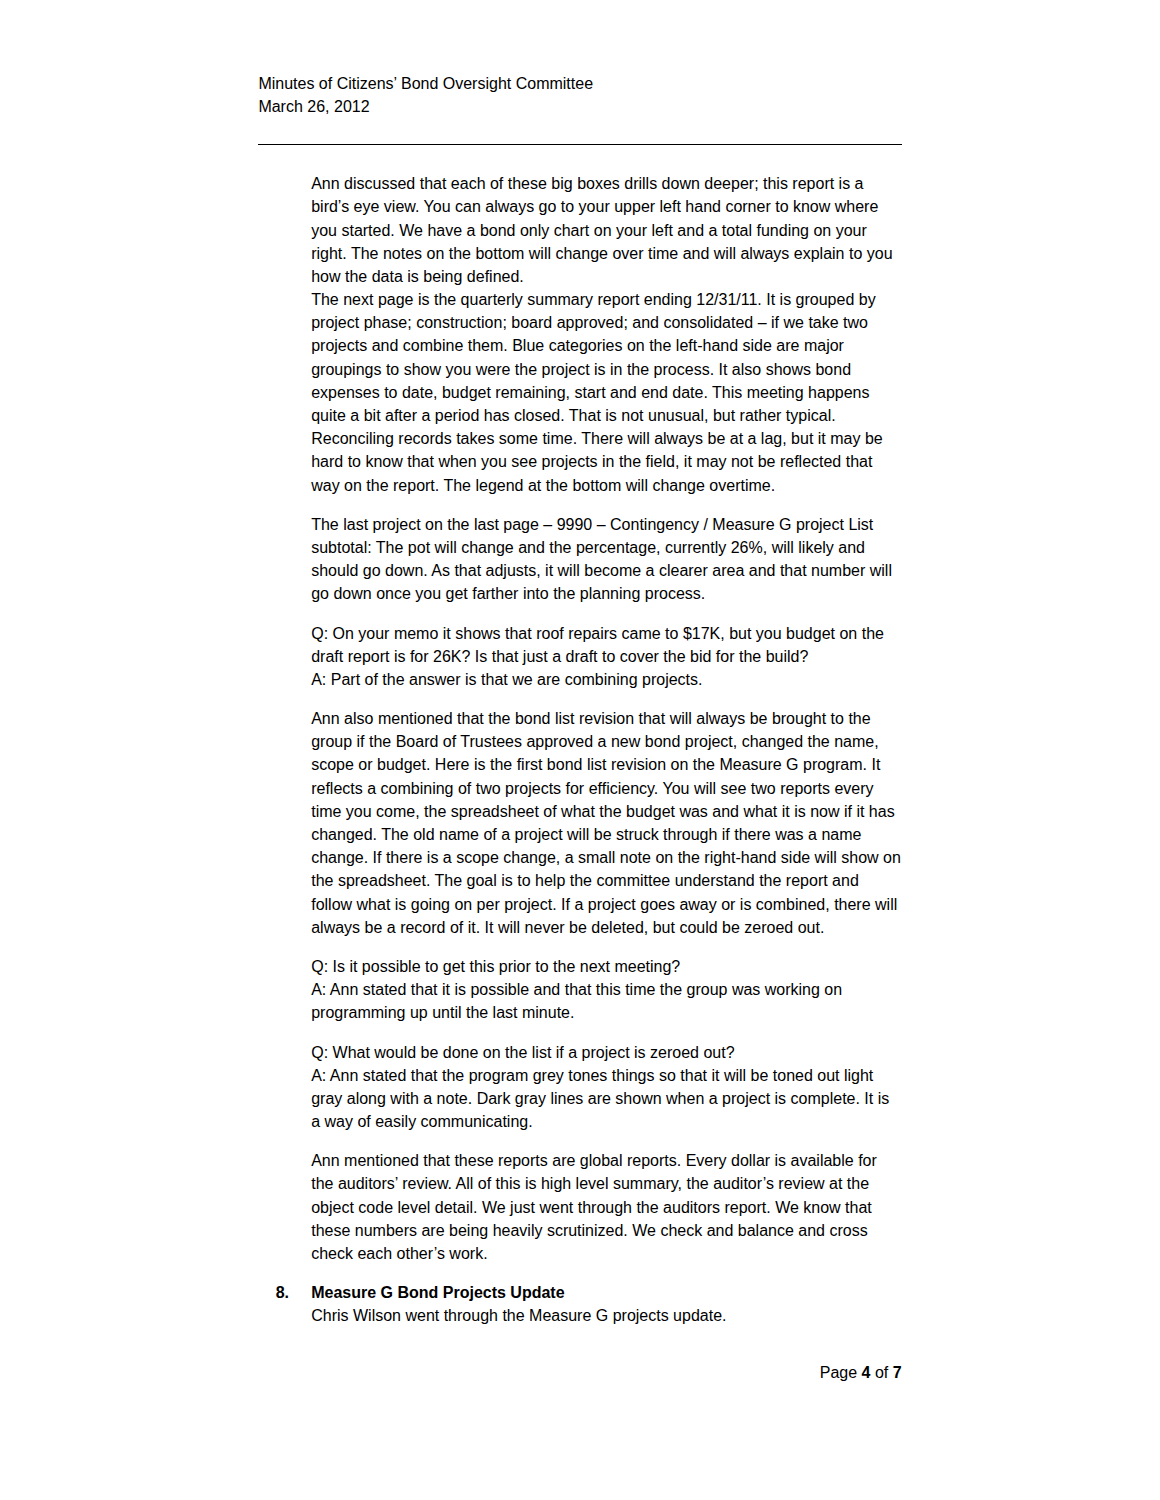Minutes of Citizens’ Bond Oversight Committee
March 26, 2012
Ann discussed that each of these big boxes drills down deeper; this report is a bird’s eye view. You can always go to your upper left hand corner to know where you started. We have a bond only chart on your left and a total funding on your right. The notes on the bottom will change over time and will always explain to you how the data is being defined.
The next page is the quarterly summary report ending 12/31/11. It is grouped by project phase; construction; board approved; and consolidated – if we take two projects and combine them. Blue categories on the left-hand side are major groupings to show you were the project is in the process. It also shows bond expenses to date, budget remaining, start and end date. This meeting happens quite a bit after a period has closed. That is not unusual, but rather typical. Reconciling records takes some time. There will always be at a lag, but it may be hard to know that when you see projects in the field, it may not be reflected that way on the report. The legend at the bottom will change overtime.
The last project on the last page – 9990 – Contingency / Measure G project List subtotal: The pot will change and the percentage, currently 26%, will likely and should go down. As that adjusts, it will become a clearer area and that number will go down once you get farther into the planning process.
Q: On your memo it shows that roof repairs came to $17K, but you budget on the draft report is for 26K? Is that just a draft to cover the bid for the build?
A: Part of the answer is that we are combining projects.
Ann also mentioned that the bond list revision that will always be brought to the group if the Board of Trustees approved a new bond project, changed the name, scope or budget. Here is the first bond list revision on the Measure G program. It reflects a combining of two projects for efficiency. You will see two reports every time you come, the spreadsheet of what the budget was and what it is now if it has changed. The old name of a project will be struck through if there was a name change. If there is a scope change, a small note on the right-hand side will show on the spreadsheet. The goal is to help the committee understand the report and follow what is going on per project. If a project goes away or is combined, there will always be a record of it. It will never be deleted, but could be zeroed out.
Q: Is it possible to get this prior to the next meeting?
A: Ann stated that it is possible and that this time the group was working on programming up until the last minute.
Q: What would be done on the list if a project is zeroed out?
A: Ann stated that the program grey tones things so that it will be toned out light gray along with a note. Dark gray lines are shown when a project is complete. It is a way of easily communicating.
Ann mentioned that these reports are global reports. Every dollar is available for the auditors’ review. All of this is high level summary, the auditor’s review at the object code level detail. We just went through the auditors report. We know that these numbers are being heavily scrutinized. We check and balance and cross check each other’s work.
8.
Measure G Bond Projects Update
Chris Wilson went through the Measure G projects update.
Page 4 of 7